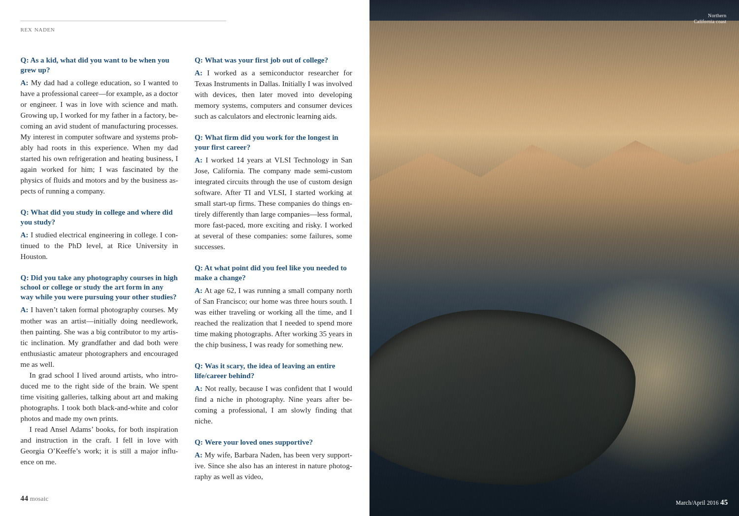rex naden
Q: As a kid, what did you want to be when you grew up?
A: My dad had a college education, so I wanted to have a professional career—for example, as a doctor or engineer. I was in love with science and math. Growing up, I worked for my father in a factory, becoming an avid student of manufacturing processes. My interest in computer software and systems probably had roots in this experience. When my dad started his own refrigeration and heating business, I again worked for him; I was fascinated by the physics of fluids and motors and by the business aspects of running a company.
Q: What did you study in college and where did you study?
A: I studied electrical engineering in college. I continued to the PhD level, at Rice University in Houston.
Q: Did you take any photography courses in high school or college or study the art form in any way while you were pursuing your other studies?
A: I haven’t taken formal photography courses. My mother was an artist—initially doing needlework, then painting. She was a big contributor to my artistic inclination. My grandfather and dad both were enthusiastic amateur photographers and encouraged me as well.
In grad school I lived around artists, who introduced me to the right side of the brain. We spent time visiting galleries, talking about art and making photographs. I took both black-and-white and color photos and made my own prints.
I read Ansel Adams’ books, for both inspiration and instruction in the craft. I fell in love with Georgia O’Keeffe’s work; it is still a major influence on me.
Q: What was your first job out of college?
A: I worked as a semiconductor researcher for Texas Instruments in Dallas. Initially I was involved with devices, then later moved into developing memory systems, computers and consumer devices such as calculators and electronic learning aids.
Q: What firm did you work for the longest in your first career?
A: I worked 14 years at VLSI Technology in San Jose, California. The company made semi-custom integrated circuits through the use of custom design software. After TI and VLSI, I started working at small start-up firms. These companies do things entirely differently than large companies—less formal, more fast-paced, more exciting and risky. I worked at several of these companies: some failures, some successes.
Q: At what point did you feel like you needed to make a change?
A: At age 62, I was running a small company north of San Francisco; our home was three hours south. I was either traveling or working all the time, and I reached the realization that I needed to spend more time making photographs. After working 35 years in the chip business, I was ready for something new.
Q: Was it scary, the idea of leaving an entire life/career behind?
A: Not really, because I was confident that I would find a niche in photography. Nine years after becoming a professional, I am slowly finding that niche.
Q: Were your loved ones supportive?
A: My wife, Barbara Naden, has been very supportive. Since she also has an interest in nature photography as well as video,
44 mosaic
Northern
California coast
March/April 2016 45